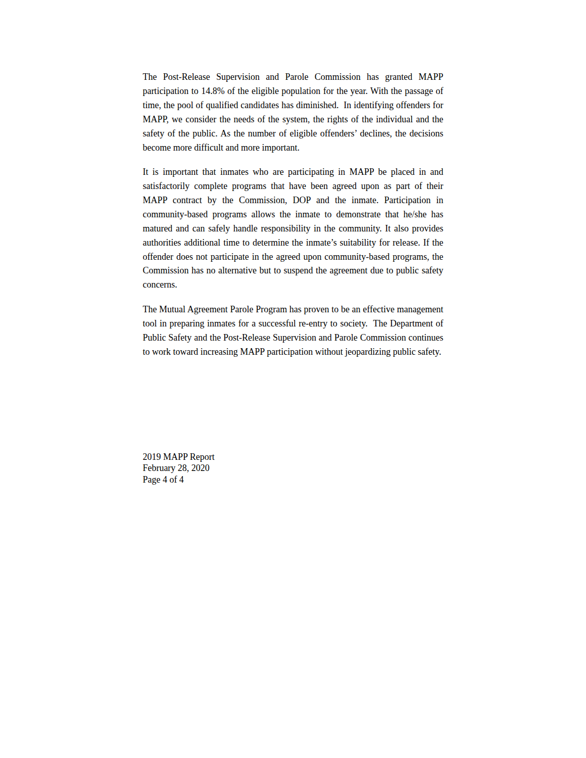The Post-Release Supervision and Parole Commission has granted MAPP participation to 14.8% of the eligible population for the year. With the passage of time, the pool of qualified candidates has diminished. In identifying offenders for MAPP, we consider the needs of the system, the rights of the individual and the safety of the public. As the number of eligible offenders’ declines, the decisions become more difficult and more important.
It is important that inmates who are participating in MAPP be placed in and satisfactorily complete programs that have been agreed upon as part of their MAPP contract by the Commission, DOP and the inmate. Participation in community-based programs allows the inmate to demonstrate that he/she has matured and can safely handle responsibility in the community. It also provides authorities additional time to determine the inmate’s suitability for release. If the offender does not participate in the agreed upon community-based programs, the Commission has no alternative but to suspend the agreement due to public safety concerns.
The Mutual Agreement Parole Program has proven to be an effective management tool in preparing inmates for a successful re-entry to society. The Department of Public Safety and the Post-Release Supervision and Parole Commission continues to work toward increasing MAPP participation without jeopardizing public safety.
2019 MAPP Report
February 28, 2020
Page 4 of 4